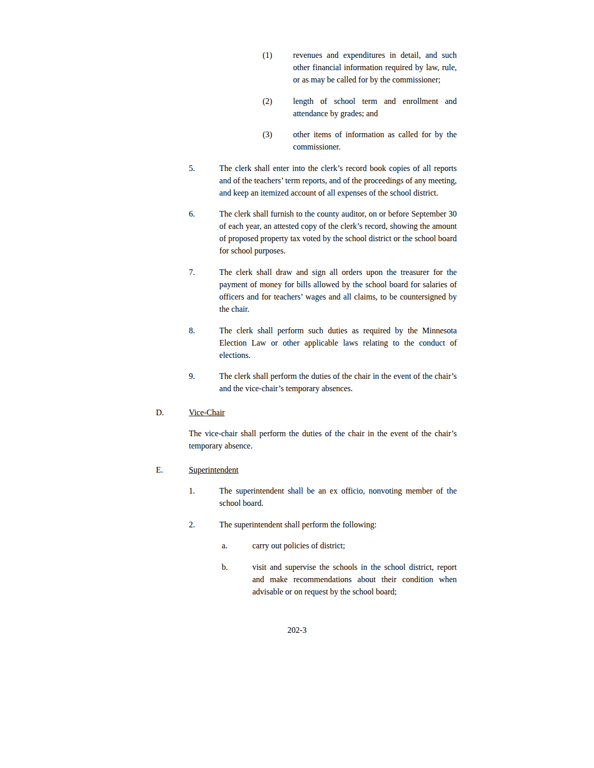(1)
revenues and expenditures in detail, and such other financial information required by law, rule, or as may be called for by the commissioner;
(2)
length of school term and enrollment and attendance by grades; and
(3)
other items of information as called for by the commissioner.
5.
The clerk shall enter into the clerk’s record book copies of all reports and of the teachers’ term reports, and of the proceedings of any meeting, and keep an itemized account of all expenses of the school district.
6.
The clerk shall furnish to the county auditor, on or before September 30 of each year, an attested copy of the clerk’s record, showing the amount of proposed property tax voted by the school district or the school board for school purposes.
7.
The clerk shall draw and sign all orders upon the treasurer for the payment of money for bills allowed by the school board for salaries of officers and for teachers’ wages and all claims, to be countersigned by the chair.
8.
The clerk shall perform such duties as required by the Minnesota Election Law or other applicable laws relating to the conduct of elections.
9.
The clerk shall perform the duties of the chair in the event of the chair’s and the vice-chair’s temporary absences.
D.
Vice-Chair
The vice-chair shall perform the duties of the chair in the event of the chair’s temporary absence.
E.
Superintendent
1.
The superintendent shall be an ex officio, nonvoting member of the school board.
2.
The superintendent shall perform the following:
a.
carry out policies of district;
b.
visit and supervise the schools in the school district, report and make recommendations about their condition when advisable or on request by the school board;
202-3